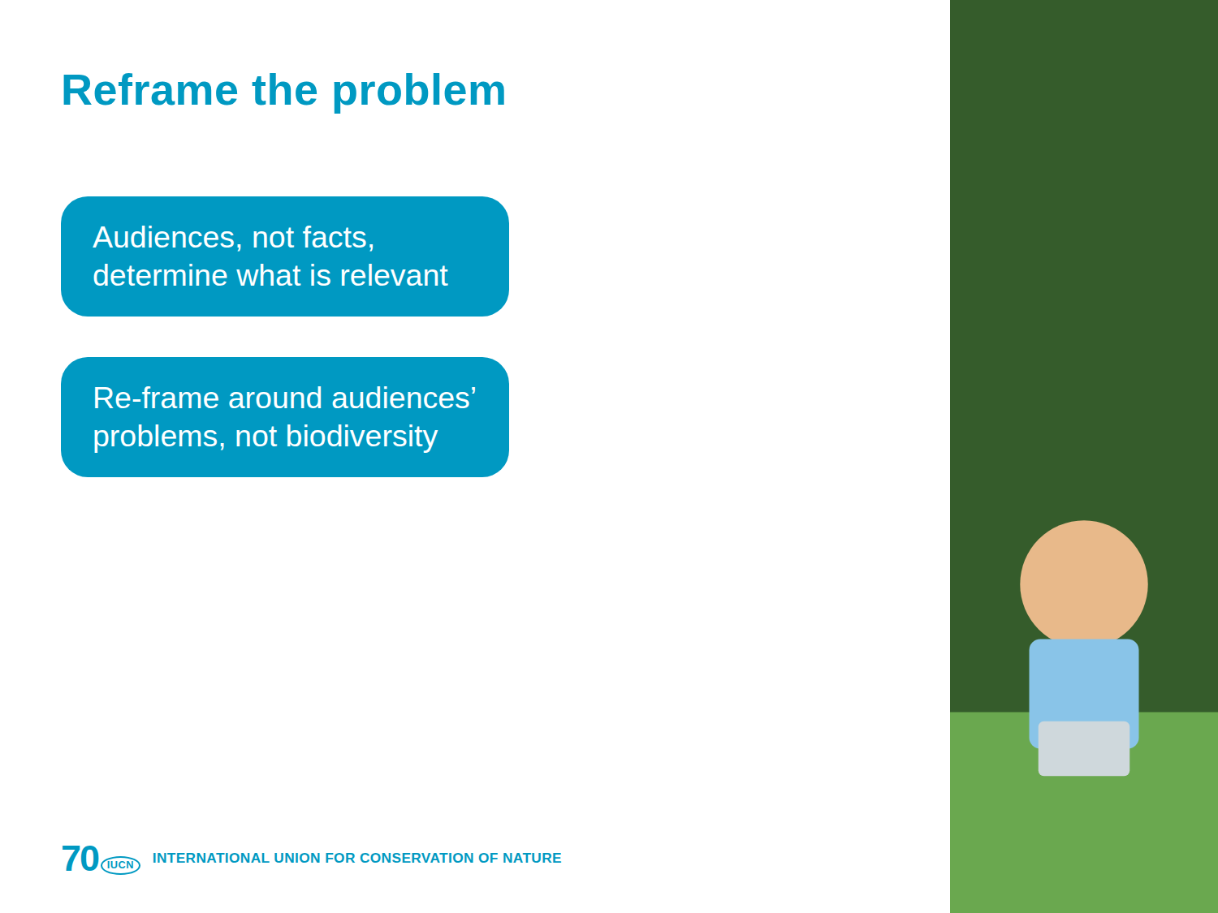Reframe the problem
Audiences, not facts, determine what is relevant
Re-frame around audiences’ problems, not biodiversity
70 IUCN
INTERNATIONAL UNION FOR CONSERVATION OF NATURE